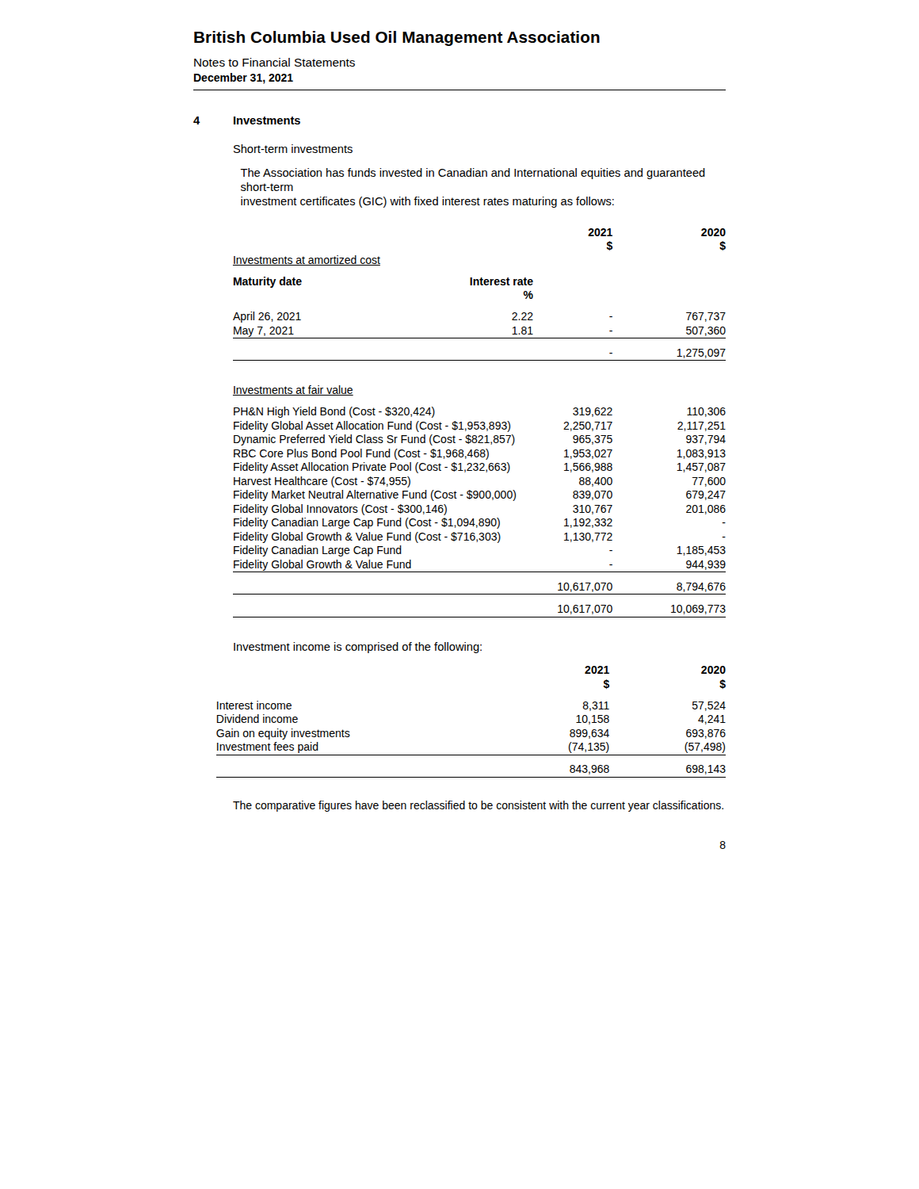British Columbia Used Oil Management Association
Notes to Financial Statements
December 31, 2021
4
Investments
Short-term investments
The Association has funds invested in Canadian and International equities and guaranteed short-term
investment certificates (GIC) with fixed interest rates maturing as follows:
| | | 2021 | 2020 |
| | | $ | $ |
| Investments at amortized cost | | | |
| Maturity date | Interest rate | | |
| | % | | |
| April 26, 2021 | 2.22 | - | 767,737 |
| May 7, 2021 | 1.81 | - | 507,360 |
| | - | 1,275,097 |
| Investments at fair value | | |
| PH&N High Yield Bond (Cost - $320,424) | 319,622 | 110,306 |
| Fidelity Global Asset Allocation Fund (Cost - $1,953,893) | 2,250,717 | 2,117,251 |
| Dynamic Preferred Yield Class Sr Fund (Cost - $821,857) | 965,375 | 937,794 |
| RBC Core Plus Bond Pool Fund (Cost - $1,968,468) | 1,953,027 | 1,083,913 |
| Fidelity Asset Allocation Private Pool (Cost - $1,232,663) | 1,566,988 | 1,457,087 |
| Harvest Healthcare (Cost - $74,955) | 88,400 | 77,600 |
| Fidelity Market Neutral Alternative Fund (Cost - $900,000) | 839,070 | 679,247 |
| Fidelity Global Innovators (Cost - $300,146) | 310,767 | 201,086 |
| Fidelity Canadian Large Cap Fund (Cost - $1,094,890) | 1,192,332 | - |
| Fidelity Global Growth & Value Fund (Cost - $716,303) | 1,130,772 | - |
| Fidelity Canadian Large Cap Fund | - | 1,185,453 |
| Fidelity Global Growth & Value Fund | - | 944,939 |
| | 10,617,070 | 8,794,676 |
| | 10,617,070 | 10,069,773 |
Investment income is comprised of the following:
| | 2021 | 2020 |
| | $ | $ |
| Interest income | 8,311 | 57,524 |
| Dividend income | 10,158 | 4,241 |
| Gain on equity investments | 899,634 | 693,876 |
| Investment fees paid | (74,135) | (57,498) |
| | 843,968 | 698,143 |
The comparative figures have been reclassified to be consistent with the current year classifications.
8